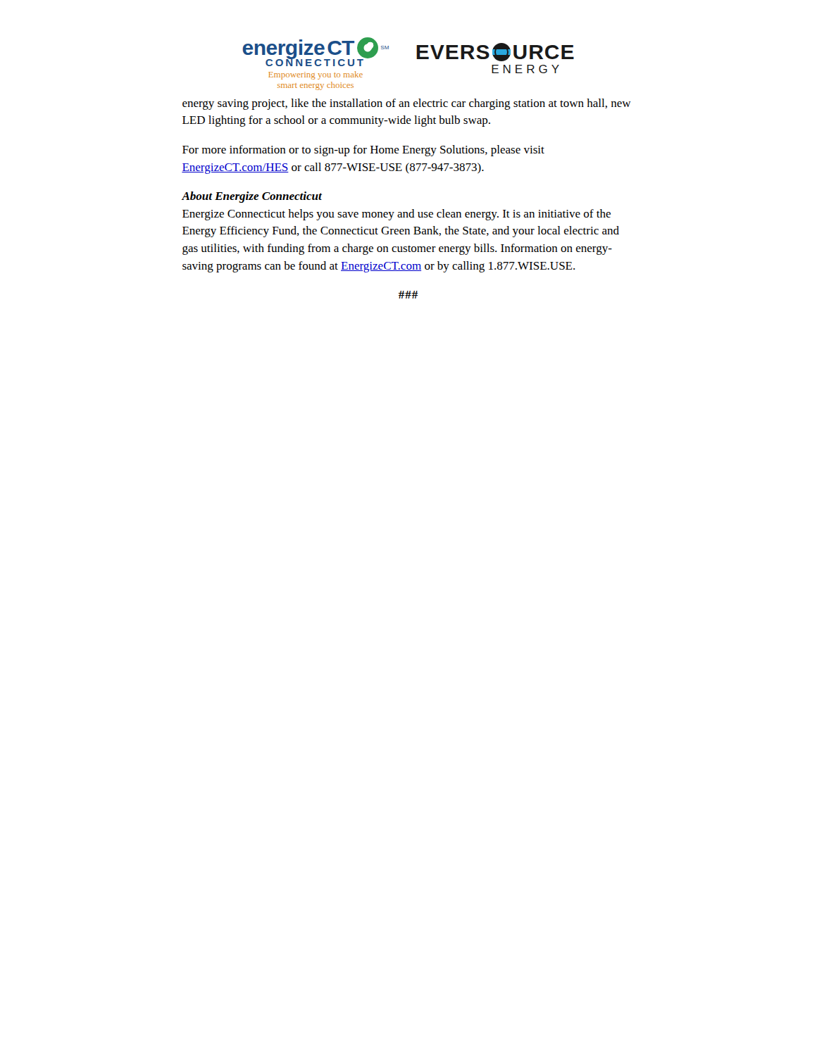energize CT SM
CONNECTICUT
Empowering you to make
smart energy choices
EVERS URCE
ENERGY
energy saving project, like the installation of an electric car charging station at town hall, new LED lighting for a school or a community-wide light bulb swap.
For more information or to sign-up for Home Energy Solutions, please visit EnergizeCT.com/HES or call 877-WISE-USE (877-947-3873).
About Energize Connecticut
Energize Connecticut helps you save money and use clean energy. It is an initiative of the Energy Efficiency Fund, the Connecticut Green Bank, the State, and your local electric and gas utilities, with funding from a charge on customer energy bills. Information on energy-saving programs can be found at EnergizeCT.com or by calling 1.877.WISE.USE.
###